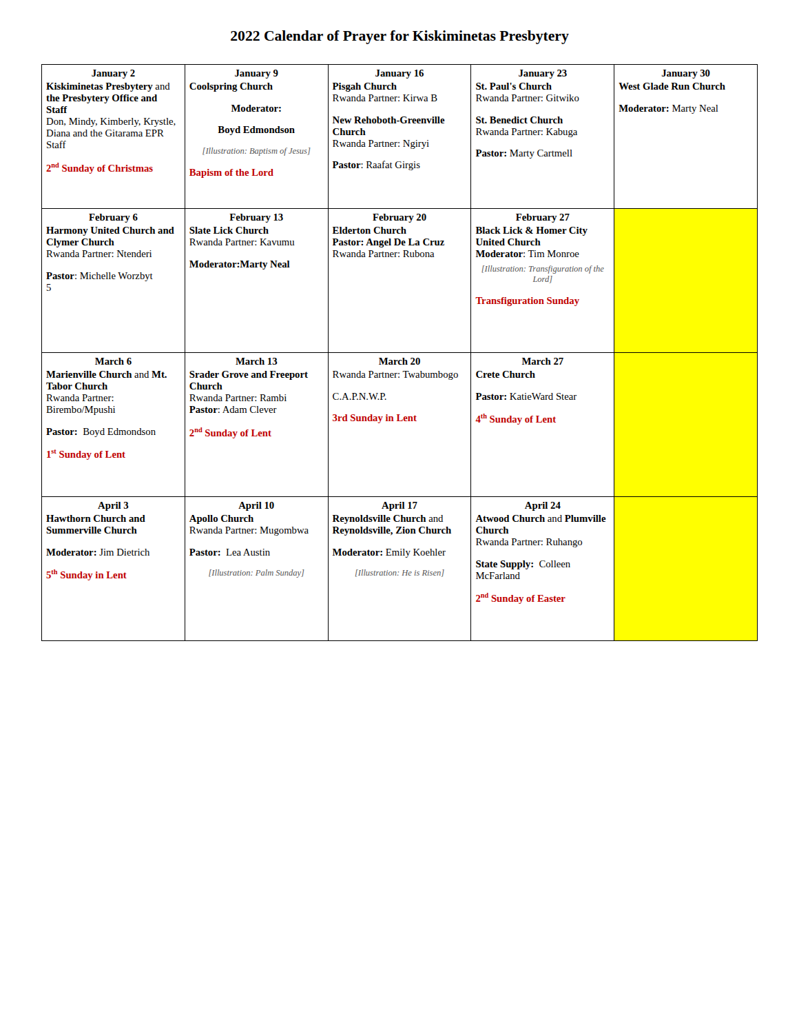2022 Calendar of Prayer for Kiskiminetas Presbytery
| January 2 Kiskiminetas Presbytery and the Presbytery Office and Staff Don, Mindy, Kimberly, Krystle, Diana and the Gitarama EPR Staff 2 nd Sunday of Christmas | January 9 Coolspring Church Moderator: Boyd Edmondson [Illustration: Baptism of Jesus] Bapism of the Lord | January 16 Pisgah Church Rwanda Partner: Kirwa B New Rehoboth-Greenville Church Rwanda Partner: Ngiryi Pastor : Raafat Girgis | January 23 St. Paul's Church Rwanda Partner: Gitwiko St. Benedict Church Rwanda Partner: Kabuga Pastor: Marty Cartmell | January 30 West Glade Run Church Moderator: Marty Neal |
| February 6 Harmony United Church and Clymer Church Rwanda Partner: Ntenderi Pastor : Michelle Worzbyt 5 | February 13 Slate Lick Church Rwanda Partner: Kavumu Moderator:Marty Neal | February 20 Elderton Church Pastor: Angel De La Cruz Rwanda Partner: Rubona | February 27 Black Lick & Homer City United Church Moderator : Tim Monroe [Illustration: Transfiguration of the Lord] Transfiguration Sunday | |
| March 6 Marienville Church and Mt. Tabor Church Rwanda Partner: Birembo/Mpushi Pastor: Boyd Edmondson 1 st Sunday of Lent | March 13 Srader Grove and Freeport Church Rwanda Partner: Rambi Pastor : Adam Clever 2 nd Sunday of Lent | March 20 Rwanda Partner: Twabumbogo C.A.P.N.W.P. 3rd Sunday in Lent | March 27 Crete Church Pastor: KatieWard Stear 4 th Sunday of Lent | |
| April 3 Hawthorn Church and Summerville Church Moderator: Jim Dietrich 5 th Sunday in Lent | April 10 Apollo Church Rwanda Partner: Mugombwa Pastor: Lea Austin [Illustration: Palm Sunday] | April 17 Reynoldsville Church and Reynoldsville, Zion Church Moderator: Emily Koehler [Illustration: He is Risen] | April 24 Atwood Church and Plumville Church Rwanda Partner: Ruhango State Supply: Colleen McFarland 2 nd Sunday of Easter | |